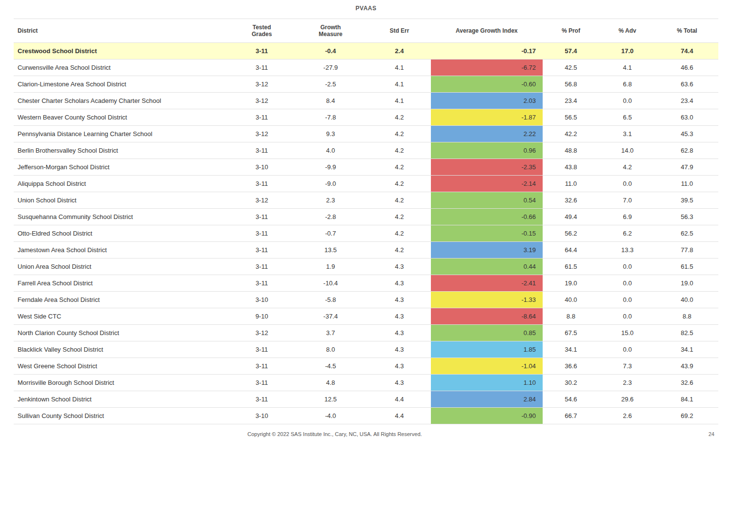PVAAS
| District | Tested Grades | Growth Measure | Std Err | Average Growth Index | % Prof | % Adv | % Total |
| --- | --- | --- | --- | --- | --- | --- | --- |
| Crestwood School District | 3-11 | -0.4 | 2.4 | -0.17 | 57.4 | 17.0 | 74.4 |
| Curwensville Area School District | 3-11 | -27.9 | 4.1 | -6.72 | 42.5 | 4.1 | 46.6 |
| Clarion-Limestone Area School District | 3-12 | -2.5 | 4.1 | -0.60 | 56.8 | 6.8 | 63.6 |
| Chester Charter Scholars Academy Charter School | 3-12 | 8.4 | 4.1 | 2.03 | 23.4 | 0.0 | 23.4 |
| Western Beaver County School District | 3-11 | -7.8 | 4.2 | -1.87 | 56.5 | 6.5 | 63.0 |
| Pennsylvania Distance Learning Charter School | 3-12 | 9.3 | 4.2 | 2.22 | 42.2 | 3.1 | 45.3 |
| Berlin Brothersvalley School District | 3-11 | 4.0 | 4.2 | 0.96 | 48.8 | 14.0 | 62.8 |
| Jefferson-Morgan School District | 3-10 | -9.9 | 4.2 | -2.35 | 43.8 | 4.2 | 47.9 |
| Aliquippa School District | 3-11 | -9.0 | 4.2 | -2.14 | 11.0 | 0.0 | 11.0 |
| Union School District | 3-12 | 2.3 | 4.2 | 0.54 | 32.6 | 7.0 | 39.5 |
| Susquehanna Community School District | 3-11 | -2.8 | 4.2 | -0.66 | 49.4 | 6.9 | 56.3 |
| Otto-Eldred School District | 3-11 | -0.7 | 4.2 | -0.15 | 56.2 | 6.2 | 62.5 |
| Jamestown Area School District | 3-11 | 13.5 | 4.2 | 3.19 | 64.4 | 13.3 | 77.8 |
| Union Area School District | 3-11 | 1.9 | 4.3 | 0.44 | 61.5 | 0.0 | 61.5 |
| Farrell Area School District | 3-11 | -10.4 | 4.3 | -2.41 | 19.0 | 0.0 | 19.0 |
| Ferndale Area School District | 3-10 | -5.8 | 4.3 | -1.33 | 40.0 | 0.0 | 40.0 |
| West Side CTC | 9-10 | -37.4 | 4.3 | -8.64 | 8.8 | 0.0 | 8.8 |
| North Clarion County School District | 3-12 | 3.7 | 4.3 | 0.85 | 67.5 | 15.0 | 82.5 |
| Blacklick Valley School District | 3-11 | 8.0 | 4.3 | 1.85 | 34.1 | 0.0 | 34.1 |
| West Greene School District | 3-11 | -4.5 | 4.3 | -1.04 | 36.6 | 7.3 | 43.9 |
| Morrisville Borough School District | 3-11 | 4.8 | 4.3 | 1.10 | 30.2 | 2.3 | 32.6 |
| Jenkintown School District | 3-11 | 12.5 | 4.4 | 2.84 | 54.6 | 29.6 | 84.1 |
| Sullivan County School District | 3-10 | -4.0 | 4.4 | -0.90 | 66.7 | 2.6 | 69.2 |
| Copyright © 2022 SAS Institute Inc., Cary, NC, USA. All Rights Reserved. | 24 |